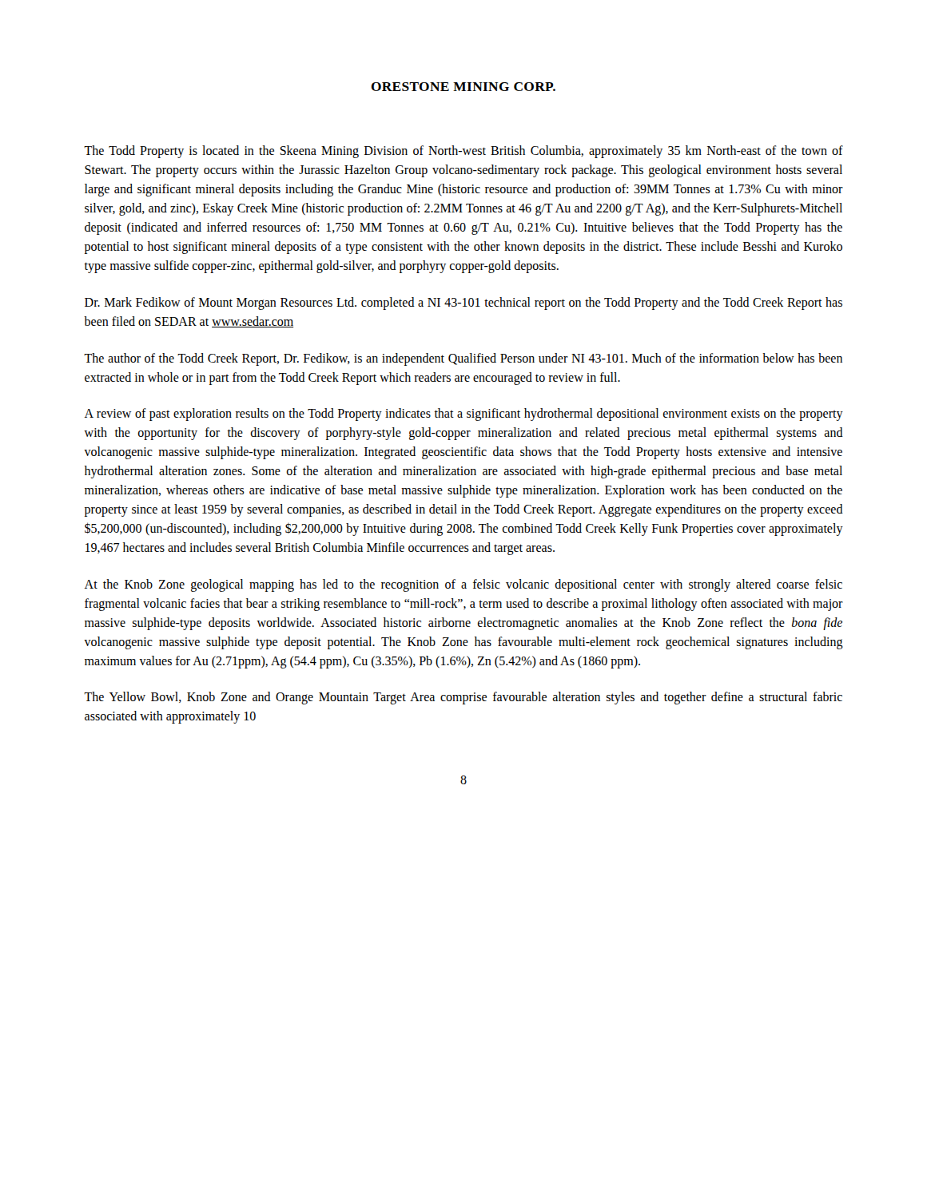ORESTONE MINING CORP.
The Todd Property is located in the Skeena Mining Division of North-west British Columbia, approximately 35 km North-east of the town of Stewart. The property occurs within the Jurassic Hazelton Group volcano-sedimentary rock package. This geological environment hosts several large and significant mineral deposits including the Granduc Mine (historic resource and production of: 39MM Tonnes at 1.73% Cu with minor silver, gold, and zinc), Eskay Creek Mine (historic production of: 2.2MM Tonnes at 46 g/T Au and 2200 g/T Ag), and the Kerr-Sulphurets-Mitchell deposit (indicated and inferred resources of: 1,750 MM Tonnes at 0.60 g/T Au, 0.21% Cu). Intuitive believes that the Todd Property has the potential to host significant mineral deposits of a type consistent with the other known deposits in the district. These include Besshi and Kuroko type massive sulfide copper-zinc, epithermal gold-silver, and porphyry copper-gold deposits.
Dr. Mark Fedikow of Mount Morgan Resources Ltd. completed a NI 43-101 technical report on the Todd Property and the Todd Creek Report has been filed on SEDAR at www.sedar.com
The author of the Todd Creek Report, Dr. Fedikow, is an independent Qualified Person under NI 43-101. Much of the information below has been extracted in whole or in part from the Todd Creek Report which readers are encouraged to review in full.
A review of past exploration results on the Todd Property indicates that a significant hydrothermal depositional environment exists on the property with the opportunity for the discovery of porphyry-style gold-copper mineralization and related precious metal epithermal systems and volcanogenic massive sulphide-type mineralization. Integrated geoscientific data shows that the Todd Property hosts extensive and intensive hydrothermal alteration zones. Some of the alteration and mineralization are associated with high-grade epithermal precious and base metal mineralization, whereas others are indicative of base metal massive sulphide type mineralization. Exploration work has been conducted on the property since at least 1959 by several companies, as described in detail in the Todd Creek Report. Aggregate expenditures on the property exceed $5,200,000 (un-discounted), including $2,200,000 by Intuitive during 2008. The combined Todd Creek Kelly Funk Properties cover approximately 19,467 hectares and includes several British Columbia Minfile occurrences and target areas.
At the Knob Zone geological mapping has led to the recognition of a felsic volcanic depositional center with strongly altered coarse felsic fragmental volcanic facies that bear a striking resemblance to “mill-rock”, a term used to describe a proximal lithology often associated with major massive sulphide-type deposits worldwide. Associated historic airborne electromagnetic anomalies at the Knob Zone reflect the bona fide volcanogenic massive sulphide type deposit potential. The Knob Zone has favourable multi-element rock geochemical signatures including maximum values for Au (2.71ppm), Ag (54.4 ppm), Cu (3.35%), Pb (1.6%), Zn (5.42%) and As (1860 ppm).
The Yellow Bowl, Knob Zone and Orange Mountain Target Area comprise favourable alteration styles and together define a structural fabric associated with approximately 10
8